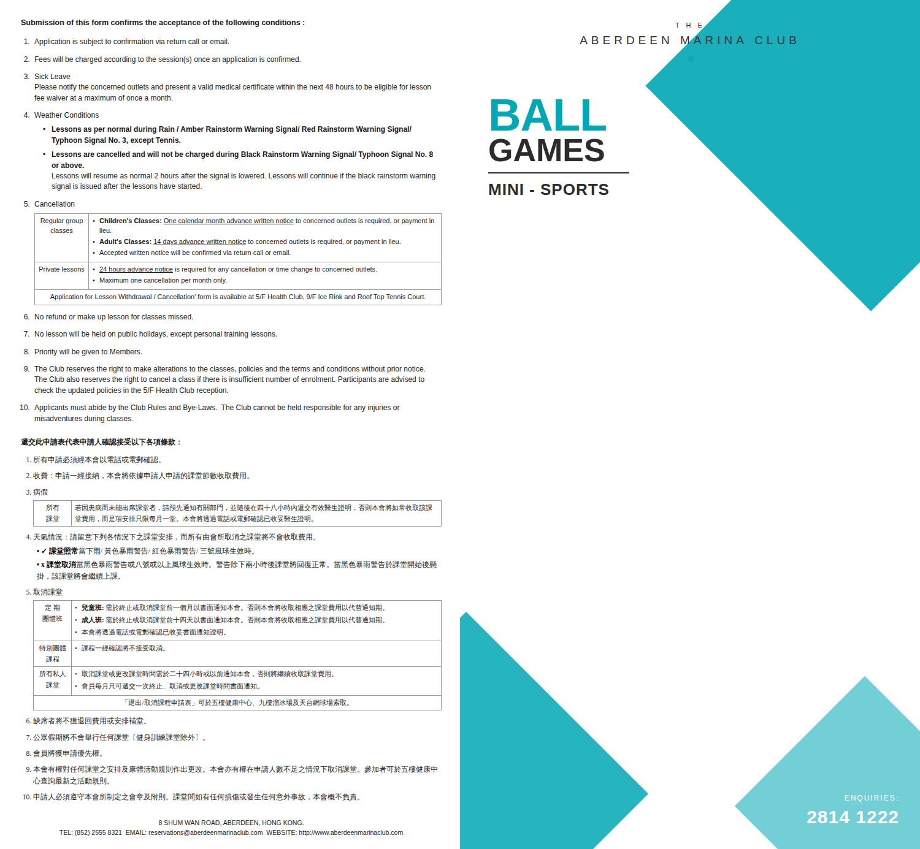Submission of this form confirms the acceptance of the following conditions :
Application is subject to confirmation via return call or email.
Fees will be charged according to the session(s) once an application is confirmed.
Sick Leave
Please notify the concerned outlets and present a valid medical certificate within the next 48 hours to be eligible for lesson fee waiver at a maximum of once a month.
Weather Conditions
Lessons as per normal during Rain / Amber Rainstorm Warning Signal/ Red Rainstorm Warning Signal/ Typhoon Signal No. 3, except Tennis.
Lessons are cancelled and will not be charged during Black Rainstorm Warning Signal/ Typhoon Signal No. 8 or above.
Lessons will resume as normal 2 hours after the signal is lowered. Lessons will continue if the black rainstorm warning signal is issued after the lessons have started.
Cancellation
| Regular group classes | Children's Classes: One calendar month advance written notice to concerned outlets is required, or payment in lieu. Adult's Classes: 14 days advance written notice to concerned outlets is required, or payment in lieu. Accepted written notice will be confirmed via return call or email. |
| Private lessons | 24 hours advance notice is required for any cancellation or time change to concerned outlets. Maximum one cancellation per month only. |
| Application for Lesson Withdrawal / Cancellation' form is available at 5/F Health Club, 9/F Ice Rink and Roof Top Tennis Court. |
No refund or make up lesson for classes missed.
No lesson will be held on public holidays, except personal training lessons.
Priority will be given to Members.
The Club reserves the right to make alterations to the classes, policies and the terms and conditions without prior notice. The Club also reserves the right to cancel a class if there is insufficient number of enrolment. Participants are advised to check the updated policies in the 5/F Health Club reception.
Applicants must abide by the Club Rules and Bye-Laws. The Club cannot be held responsible for any injuries or misadventures during classes.
遞交此申請表代表申請人確認接受以下各項條款：
所有申請必須經本會以電話或電郵確認。
收費：申請一經接納，本會將依據申請人申請的課堂節數收取費用。
病假
| 所有 課堂 | 若因患病而未能出席課堂者，請預先通知有關部門，並隨後在四十八小時內遞交有效醫生證明，否則本會將如常收取該課堂費用，而是項安排只限每月一堂。本會將透過電話或電郵確認已收妥醫生證明。 |
天氣情況：請留意下列各情況下之課堂安排，而所有由會所取消之課堂將不會收取費用。
• ✓ 課堂照常當下雨/ 黃色暴雨警告/ 紅色暴雨警告/ 三號風球生效時。
• x 課堂取消當黑色暴雨警告或八號或以上風球生效時。警告除下兩小時後課堂將回復正常。當黑色暴雨警告於課堂開始後懸掛，該課堂將會繼續上課。
取消課堂
| 定 期 團體班 | 兒童班: 需於終止或取消課堂前一個月以書面通知本會。否則本會將收取相應之課堂費用以代替通知期。 成人班: 需於終止或取消課堂前十四天以書面通知本會。否則本會將收取相應之課堂費用以代替通知期。 本會將透過電話或電郵確認已收妥書面通知證明。 |
| 特別團體 課程 | 課程一經確認將不接受取消。 |
| 所有私人 課堂 | 取消課堂或更改課堂時間需於二十四小時或以前通知本會，否則將繼續收取課堂費用。 會員每月只可遞交一次終止、取消或更改課堂時間書面通知。 |
| 「退出/取消課程申請表」可於五樓健康中心、九樓溜冰場及天台網球場索取。 |
缺席者將不獲退回費用或安排補堂。
公眾假期將不會舉行任何課堂〔健身訓練課堂除外〕。
會員將獲申請優先權。
本會有權對任何課堂之安排及康體活動規則作出更改。本會亦有權在申請人數不足之情況下取消課堂。參加者可於五樓健康中心查詢最新之活動規則。
申請人必須遵守本會所制定之會章及附則。課堂間如有任何損傷或發生任何意外事故，本會概不負責。
8 SHUM WAN ROAD, ABERDEEN, HONG KONG.
TEL: (852) 2555 8321 EMAIL: reservations@aberdeenmarinaclub.com WEBSITE: http://www.aberdeenmarinaclub.com
T H E
ABERDEEN MARINA CLUB
❄
BALL
GAMES
MINI - SPORTS
ENQUIRIES:
2814 1222